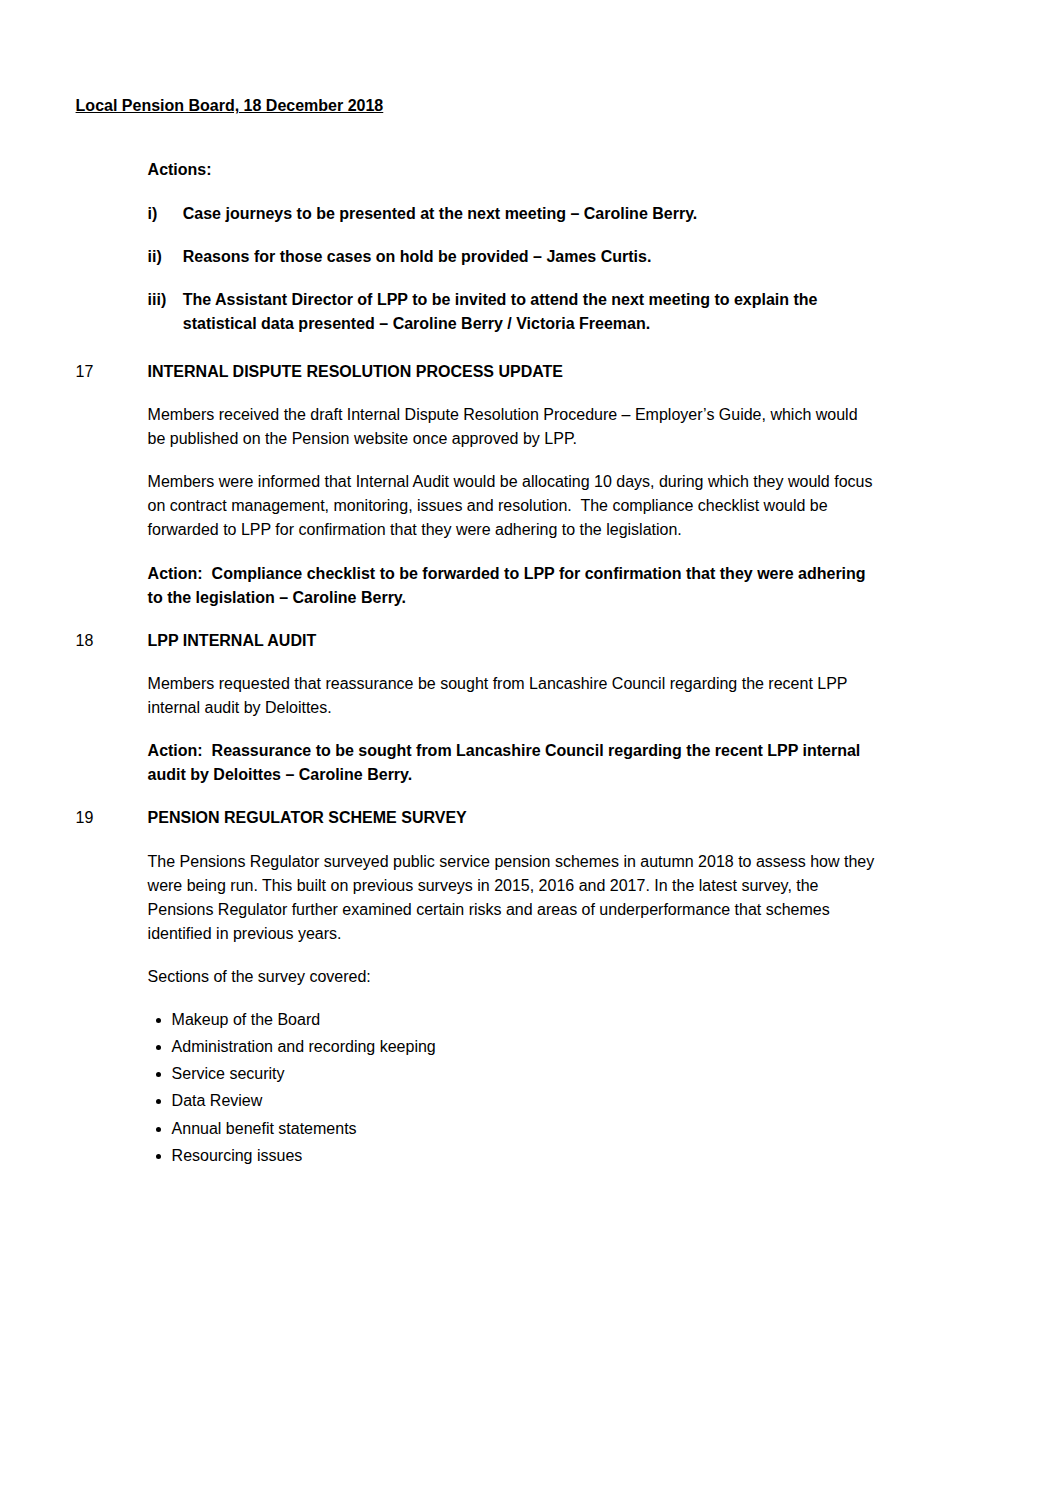Local Pension Board, 18 December 2018
Actions:
i) Case journeys to be presented at the next meeting – Caroline Berry.
ii) Reasons for those cases on hold be provided – James Curtis.
iii) The Assistant Director of LPP to be invited to attend the next meeting to explain the statistical data presented – Caroline Berry / Victoria Freeman.
17
Internal Dispute Resolution Process Update
Members received the draft Internal Dispute Resolution Procedure – Employer’s Guide, which would be published on the Pension website once approved by LPP.
Members were informed that Internal Audit would be allocating 10 days, during which they would focus on contract management, monitoring, issues and resolution. The compliance checklist would be forwarded to LPP for confirmation that they were adhering to the legislation.
Action: Compliance checklist to be forwarded to LPP for confirmation that they were adhering to the legislation – Caroline Berry.
18
LPP Internal Audit
Members requested that reassurance be sought from Lancashire Council regarding the recent LPP internal audit by Deloittes.
Action: Reassurance to be sought from Lancashire Council regarding the recent LPP internal audit by Deloittes – Caroline Berry.
19
Pension Regulator Scheme Survey
The Pensions Regulator surveyed public service pension schemes in autumn 2018 to assess how they were being run. This built on previous surveys in 2015, 2016 and 2017. In the latest survey, the Pensions Regulator further examined certain risks and areas of underperformance that schemes identified in previous years.
Sections of the survey covered:
Makeup of the Board
Administration and recording keeping
Service security
Data Review
Annual benefit statements
Resourcing issues